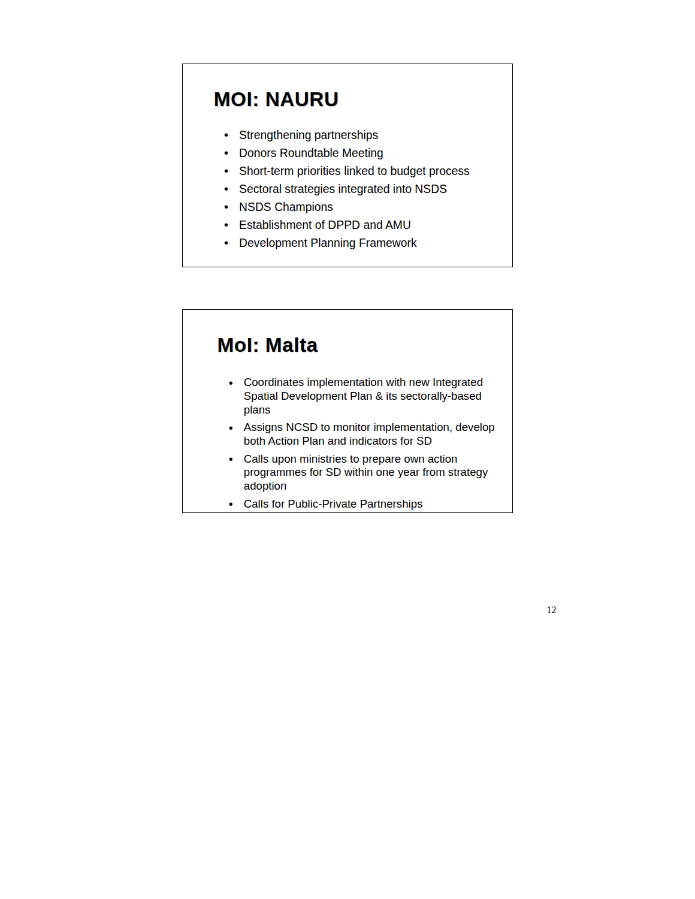MOI: NAURU
Strengthening partnerships
Donors Roundtable Meeting
Short-term priorities linked to budget process
Sectoral strategies integrated into NSDS
NSDS Champions
Establishment of DPPD and AMU
Development Planning Framework
MoI: Malta
Coordinates implementation with new Integrated Spatial Development Plan & its sectorally-based plans
Assigns NCSD to monitor implementation, develop both Action Plan and indicators for SD
Calls upon ministries to prepare own action programmes for SD within one year from strategy adoption
Calls for Public-Private Partnerships
12